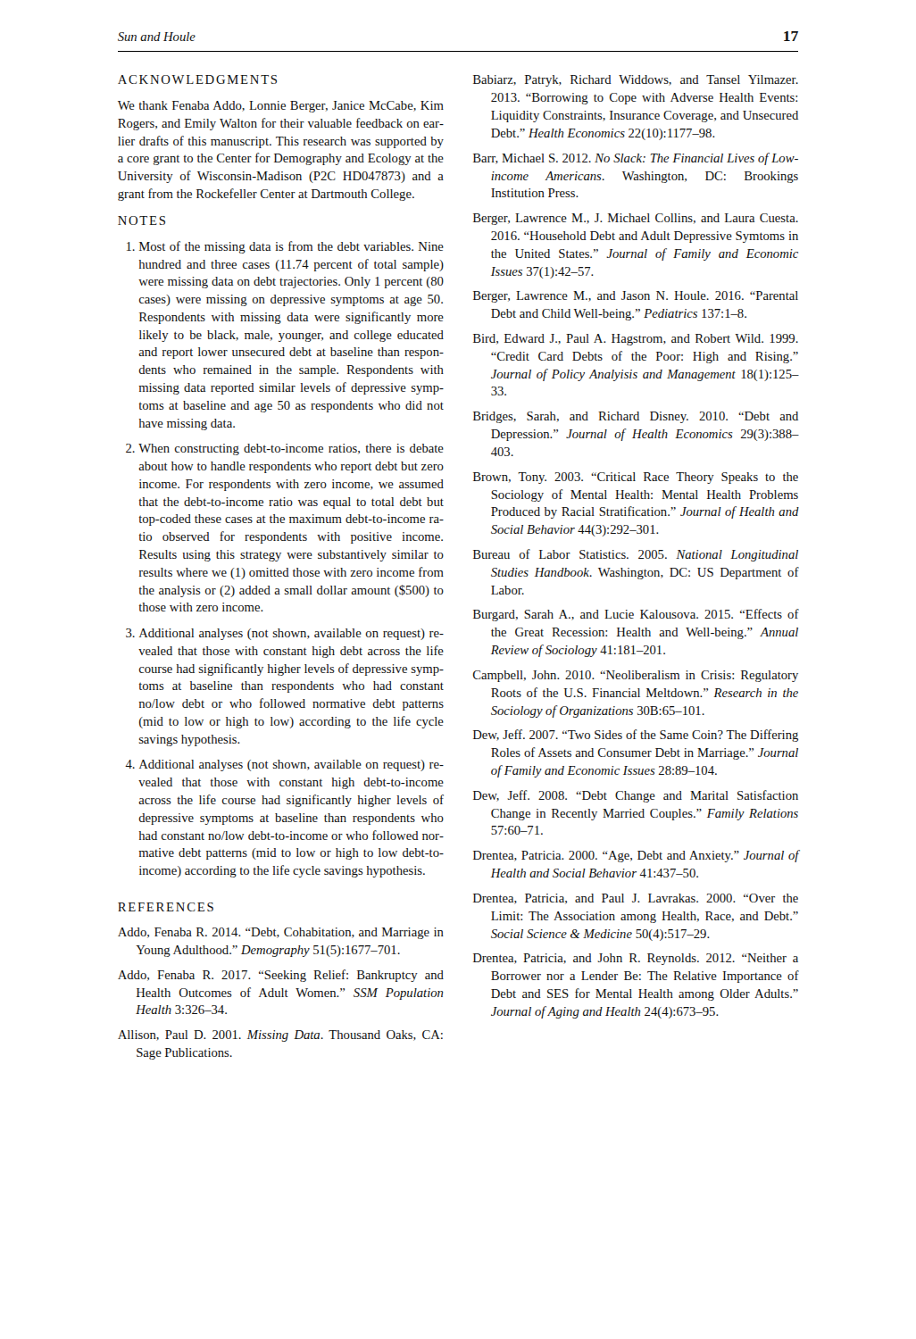Sun and Houle 17
Acknowledgments
We thank Fenaba Addo, Lonnie Berger, Janice McCabe, Kim Rogers, and Emily Walton for their valuable feedback on earlier drafts of this manuscript. This research was supported by a core grant to the Center for Demography and Ecology at the University of Wisconsin-Madison (P2C HD047873) and a grant from the Rockefeller Center at Dartmouth College.
Notes
Most of the missing data is from the debt variables. Nine hundred and three cases (11.74 percent of total sample) were missing data on debt trajectories. Only 1 percent (80 cases) were missing on depressive symptoms at age 50. Respondents with missing data were significantly more likely to be black, male, younger, and college educated and report lower unsecured debt at baseline than respondents who remained in the sample. Respondents with missing data reported similar levels of depressive symptoms at baseline and age 50 as respondents who did not have missing data.
When constructing debt-to-income ratios, there is debate about how to handle respondents who report debt but zero income. For respondents with zero income, we assumed that the debt-to-income ratio was equal to total debt but top-coded these cases at the maximum debt-to-income ratio observed for respondents with positive income. Results using this strategy were substantively similar to results where we (1) omitted those with zero income from the analysis or (2) added a small dollar amount ($500) to those with zero income.
Additional analyses (not shown, available on request) revealed that those with constant high debt across the life course had significantly higher levels of depressive symptoms at baseline than respondents who had constant no/low debt or who followed normative debt patterns (mid to low or high to low) according to the life cycle savings hypothesis.
Additional analyses (not shown, available on request) revealed that those with constant high debt-to-income across the life course had significantly higher levels of depressive symptoms at baseline than respondents who had constant no/low debt-to-income or who followed normative debt patterns (mid to low or high to low debt-to-income) according to the life cycle savings hypothesis.
References
Addo, Fenaba R. 2014. “Debt, Cohabitation, and Marriage in Young Adulthood.” Demography 51(5):1677–701.
Addo, Fenaba R. 2017. “Seeking Relief: Bankruptcy and Health Outcomes of Adult Women.” SSM Population Health 3:326–34.
Allison, Paul D. 2001. Missing Data. Thousand Oaks, CA: Sage Publications.
Babiarz, Patryk, Richard Widdows, and Tansel Yilmazer. 2013. “Borrowing to Cope with Adverse Health Events: Liquidity Constraints, Insurance Coverage, and Unsecured Debt.” Health Economics 22(10):1177–98.
Barr, Michael S. 2012. No Slack: The Financial Lives of Low-income Americans. Washington, DC: Brookings Institution Press.
Berger, Lawrence M., J. Michael Collins, and Laura Cuesta. 2016. “Household Debt and Adult Depressive Symtoms in the United States.” Journal of Family and Economic Issues 37(1):42–57.
Berger, Lawrence M., and Jason N. Houle. 2016. “Parental Debt and Child Well-being.” Pediatrics 137:1–8.
Bird, Edward J., Paul A. Hagstrom, and Robert Wild. 1999. “Credit Card Debts of the Poor: High and Rising.” Journal of Policy Analyisis and Management 18(1):125–33.
Bridges, Sarah, and Richard Disney. 2010. “Debt and Depression.” Journal of Health Economics 29(3):388–403.
Brown, Tony. 2003. “Critical Race Theory Speaks to the Sociology of Mental Health: Mental Health Problems Produced by Racial Stratification.” Journal of Health and Social Behavior 44(3):292–301.
Bureau of Labor Statistics. 2005. National Longitudinal Studies Handbook. Washington, DC: US Department of Labor.
Burgard, Sarah A., and Lucie Kalousova. 2015. “Effects of the Great Recession: Health and Well-being.” Annual Review of Sociology 41:181–201.
Campbell, John. 2010. “Neoliberalism in Crisis: Regulatory Roots of the U.S. Financial Meltdown.” Research in the Sociology of Organizations 30B:65–101.
Dew, Jeff. 2007. “Two Sides of the Same Coin? The Differing Roles of Assets and Consumer Debt in Marriage.” Journal of Family and Economic Issues 28:89–104.
Dew, Jeff. 2008. “Debt Change and Marital Satisfaction Change in Recently Married Couples.” Family Relations 57:60–71.
Drentea, Patricia. 2000. “Age, Debt and Anxiety.” Journal of Health and Social Behavior 41:437–50.
Drentea, Patricia, and Paul J. Lavrakas. 2000. “Over the Limit: The Association among Health, Race, and Debt.” Social Science & Medicine 50(4):517–29.
Drentea, Patricia, and John R. Reynolds. 2012. “Neither a Borrower nor a Lender Be: The Relative Importance of Debt and SES for Mental Health among Older Adults.” Journal of Aging and Health 24(4):673–95.